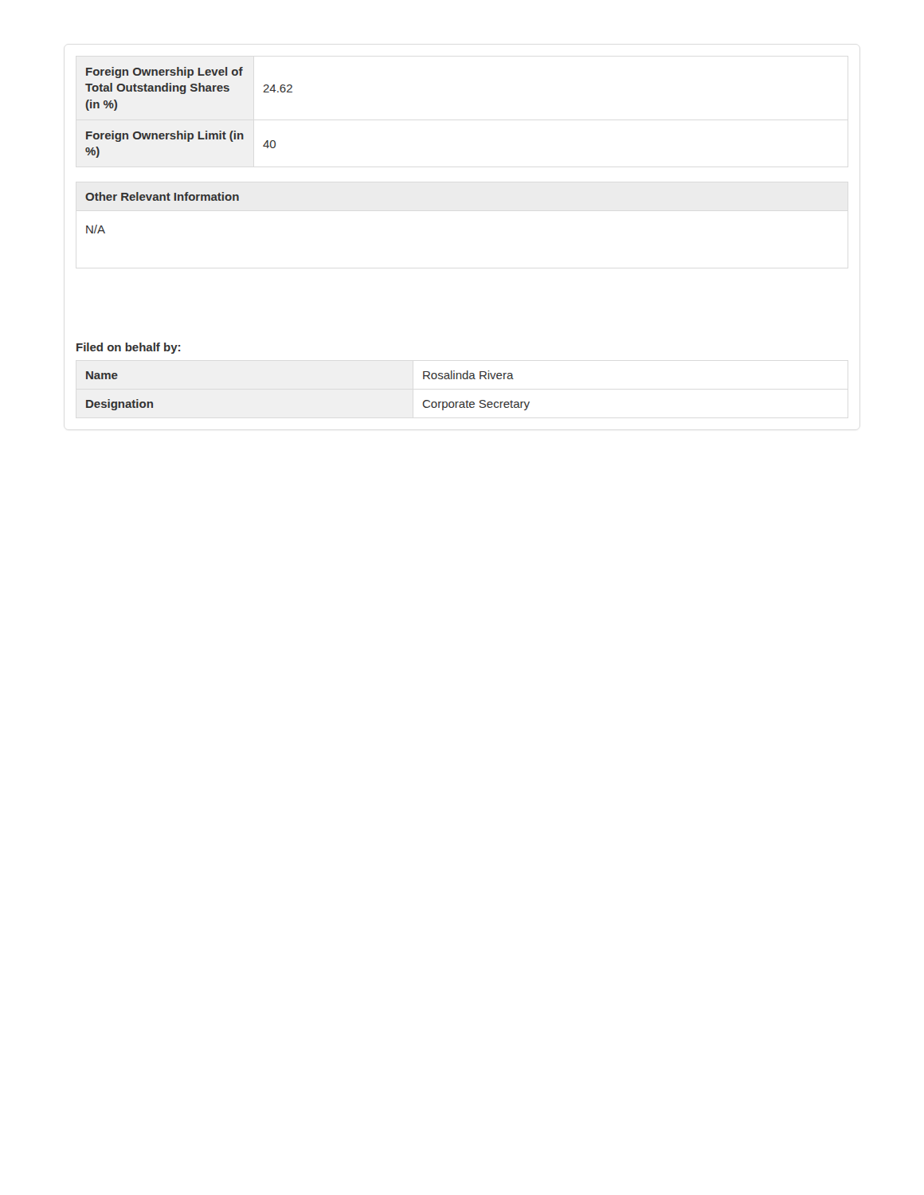| Foreign Ownership Level of Total Outstanding Shares (in %) | 24.62 |
| Foreign Ownership Limit (in %) | 40 |
Other Relevant Information
N/A
Filed on behalf by:
| Name | Rosalinda Rivera |
| Designation | Corporate Secretary |